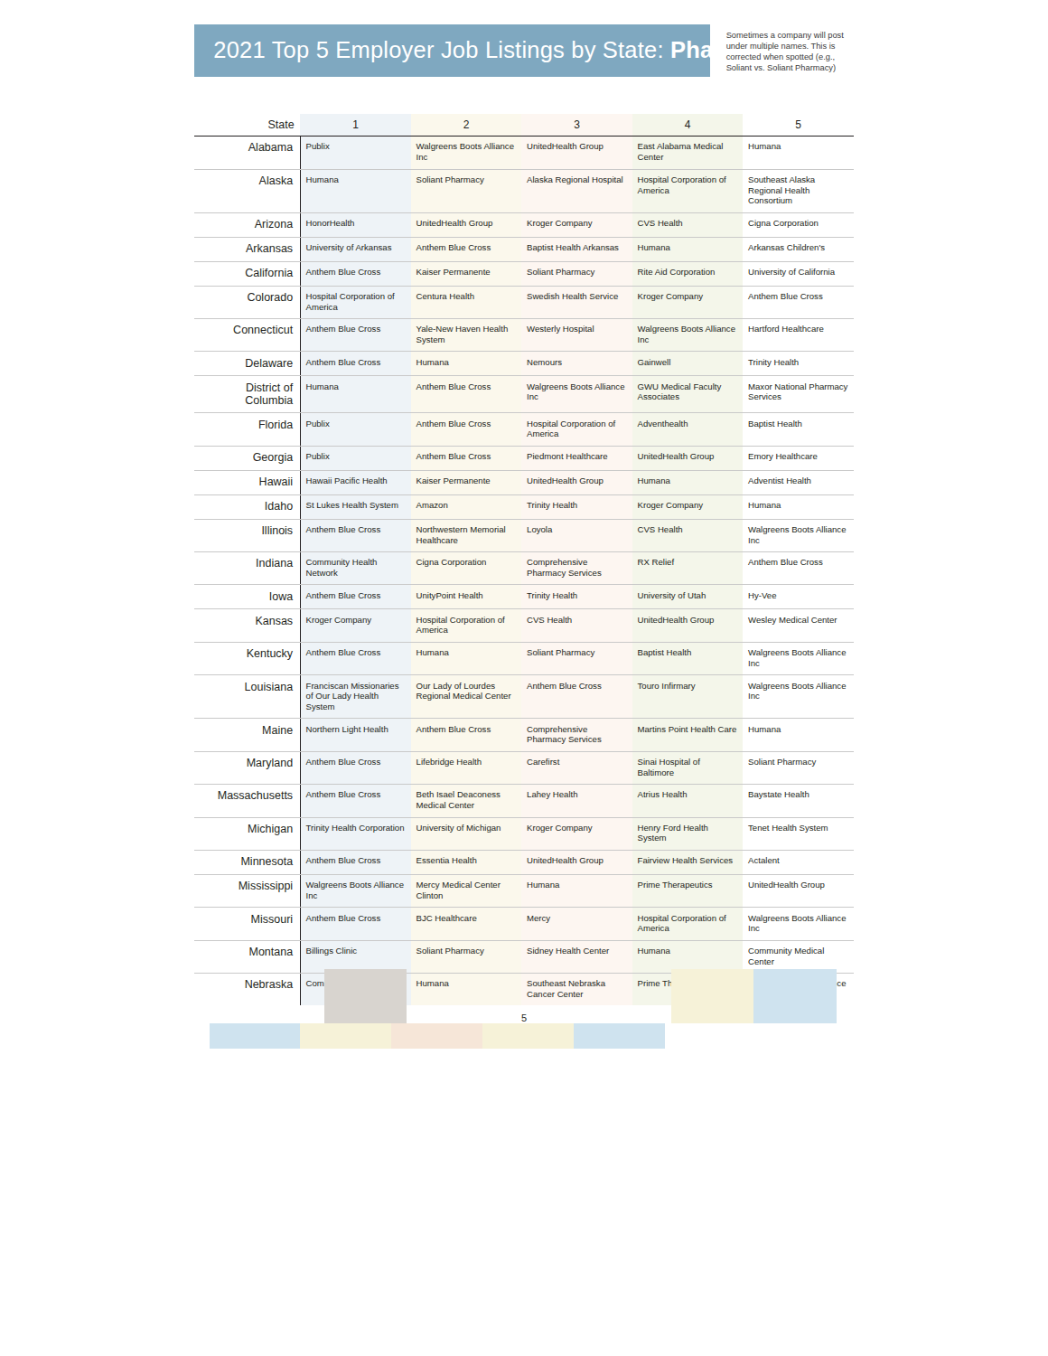2021 Top 5 Employer Job Listings by State: Pharmacists
Sometimes a company will post under multiple names. This is corrected when spotted (e.g., Soliant vs. Soliant Pharmacy)
| State | 1 | 2 | 3 | 4 | 5 |
| --- | --- | --- | --- | --- | --- |
| Alabama | Publix | Walgreens Boots Alliance Inc | UnitedHealth Group | East Alabama Medical Center | Humana |
| Alaska | Humana | Soliant Pharmacy | Alaska Regional Hospital | Hospital Corporation of America | Southeast Alaska Regional Health Consortium |
| Arizona | HonorHealth | UnitedHealth Group | Kroger Company | CVS Health | Cigna Corporation |
| Arkansas | University of Arkansas | Anthem Blue Cross | Baptist Health Arkansas | Humana | Arkansas Children's |
| California | Anthem Blue Cross | Kaiser Permanente | Soliant Pharmacy | Rite Aid Corporation | University of California |
| Colorado | Hospital Corporation of America | Centura Health | Swedish Health Service | Kroger Company | Anthem Blue Cross |
| Connecticut | Anthem Blue Cross | Yale-New Haven Health System | Westerly Hospital | Walgreens Boots Alliance Inc | Hartford Healthcare |
| Delaware | Anthem Blue Cross | Humana | Nemours | Gainwell | Trinity Health |
| District of Columbia | Humana | Anthem Blue Cross | Walgreens Boots Alliance Inc | GWU Medical Faculty Associates | Maxor National Pharmacy Services |
| Florida | Publix | Anthem Blue Cross | Hospital Corporation of America | Adventhealth | Baptist Health |
| Georgia | Publix | Anthem Blue Cross | Piedmont Healthcare | UnitedHealth Group | Emory Healthcare |
| Hawaii | Hawaii Pacific Health | Kaiser Permanente | UnitedHealth Group | Humana | Adventist Health |
| Idaho | St Lukes Health System | Amazon | Trinity Health | Kroger Company | Humana |
| Illinois | Anthem Blue Cross | Northwestern Memorial Healthcare | Loyola | CVS Health | Walgreens Boots Alliance Inc |
| Indiana | Community Health Network | Cigna Corporation | Comprehensive Pharmacy Services | RX Relief | Anthem Blue Cross |
| Iowa | Anthem Blue Cross | UnityPoint Health | Trinity Health | University of Utah | Hy-Vee |
| Kansas | Kroger Company | Hospital Corporation of America | CVS Health | UnitedHealth Group | Wesley Medical Center |
| Kentucky | Anthem Blue Cross | Humana | Soliant Pharmacy | Baptist Health | Walgreens Boots Alliance Inc |
| Louisiana | Franciscan Missionaries of Our Lady Health System | Our Lady of Lourdes Regional Medical Center | Anthem Blue Cross | Touro Infirmary | Walgreens Boots Alliance Inc |
| Maine | Northern Light Health | Anthem Blue Cross | Comprehensive Pharmacy Services | Martins Point Health Care | Humana |
| Maryland | Anthem Blue Cross | Lifebridge Health | Carefirst | Sinai Hospital of Baltimore | Soliant Pharmacy |
| Massachusetts | Anthem Blue Cross | Beth Isael Deaconess Medical Center | Lahey Health | Atrius Health | Baystate Health |
| Michigan | Trinity Health Corporation | University of Michigan | Kroger Company | Henry Ford Health System | Tenet Health System |
| Minnesota | Anthem Blue Cross | Essentia Health | UnitedHealth Group | Fairview Health Services | Actalent |
| Mississippi | Walgreens Boots Alliance Inc | Mercy Medical Center Clinton | Humana | Prime Therapeutics | UnitedHealth Group |
| Missouri | Anthem Blue Cross | BJC Healthcare | Mercy | Hospital Corporation of America | Walgreens Boots Alliance Inc |
| Montana | Billings Clinic | Soliant Pharmacy | Sidney Health Center | Humana | Community Medical Center |
| Nebraska | Commonspirit Health | Humana | Southeast Nebraska Cancer Center | Prime Therapeutics | Walgreens Boots Alliance Inc |
5